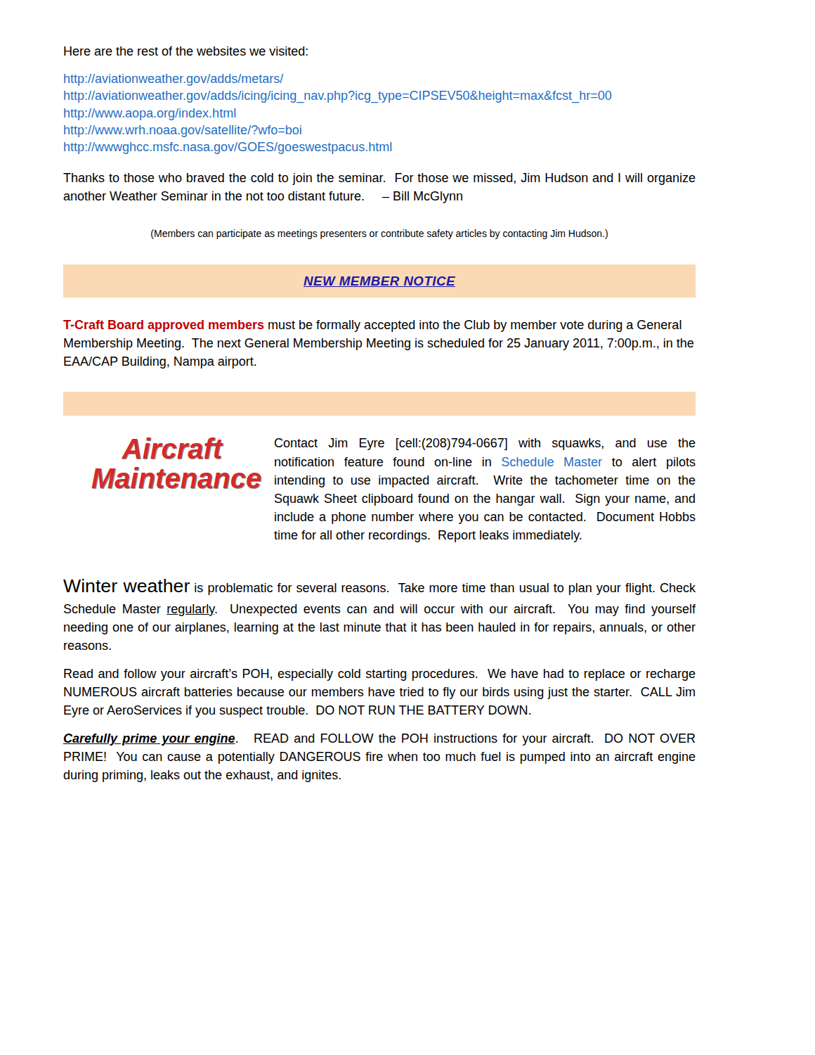Here are the rest of the websites we visited:
http://aviationweather.gov/adds/metars/ http://aviationweather.gov/adds/icing/icing_nav.php?icg_type=CIPSEV50&height=max&fcst_hr=00 http://www.aopa.org/index.html http://www.wrh.noaa.gov/satellite/?wfo=boi http://wwwghcc.msfc.nasa.gov/GOES/goeswestpacus.html
Thanks to those who braved the cold to join the seminar. For those we missed, Jim Hudson and I will organize another Weather Seminar in the not too distant future. – Bill McGlynn
(Members can participate as meetings presenters or contribute safety articles by contacting Jim Hudson.)
NEW MEMBER NOTICE
T-Craft Board approved members must be formally accepted into the Club by member vote during a General Membership Meeting. The next General Membership Meeting is scheduled for 25 January 2011, 7:00p.m., in the EAA/CAP Building, Nampa airport.
Aircraft
Maintenance
Contact Jim Eyre [cell:(208)794-0667] with squawks, and use the notification feature found on-line in Schedule Master to alert pilots intending to use impacted aircraft. Write the tachometer time on the Squawk Sheet clipboard found on the hangar wall. Sign your name, and include a phone number where you can be contacted. Document Hobbs time for all other recordings. Report leaks immediately.
Winter weather is problematic for several reasons. Take more time than usual to plan your flight. Check Schedule Master regularly. Unexpected events can and will occur with our aircraft. You may find yourself needing one of our airplanes, learning at the last minute that it has been hauled in for repairs, annuals, or other reasons.
Read and follow your aircraft’s POH, especially cold starting procedures. We have had to replace or recharge NUMEROUS aircraft batteries because our members have tried to fly our birds using just the starter. CALL Jim Eyre or AeroServices if you suspect trouble. DO NOT RUN THE BATTERY DOWN.
Carefully prime your engine. READ and FOLLOW the POH instructions for your aircraft. DO NOT OVER PRIME! You can cause a potentially DANGEROUS fire when too much fuel is pumped into an aircraft engine during priming, leaks out the exhaust, and ignites.